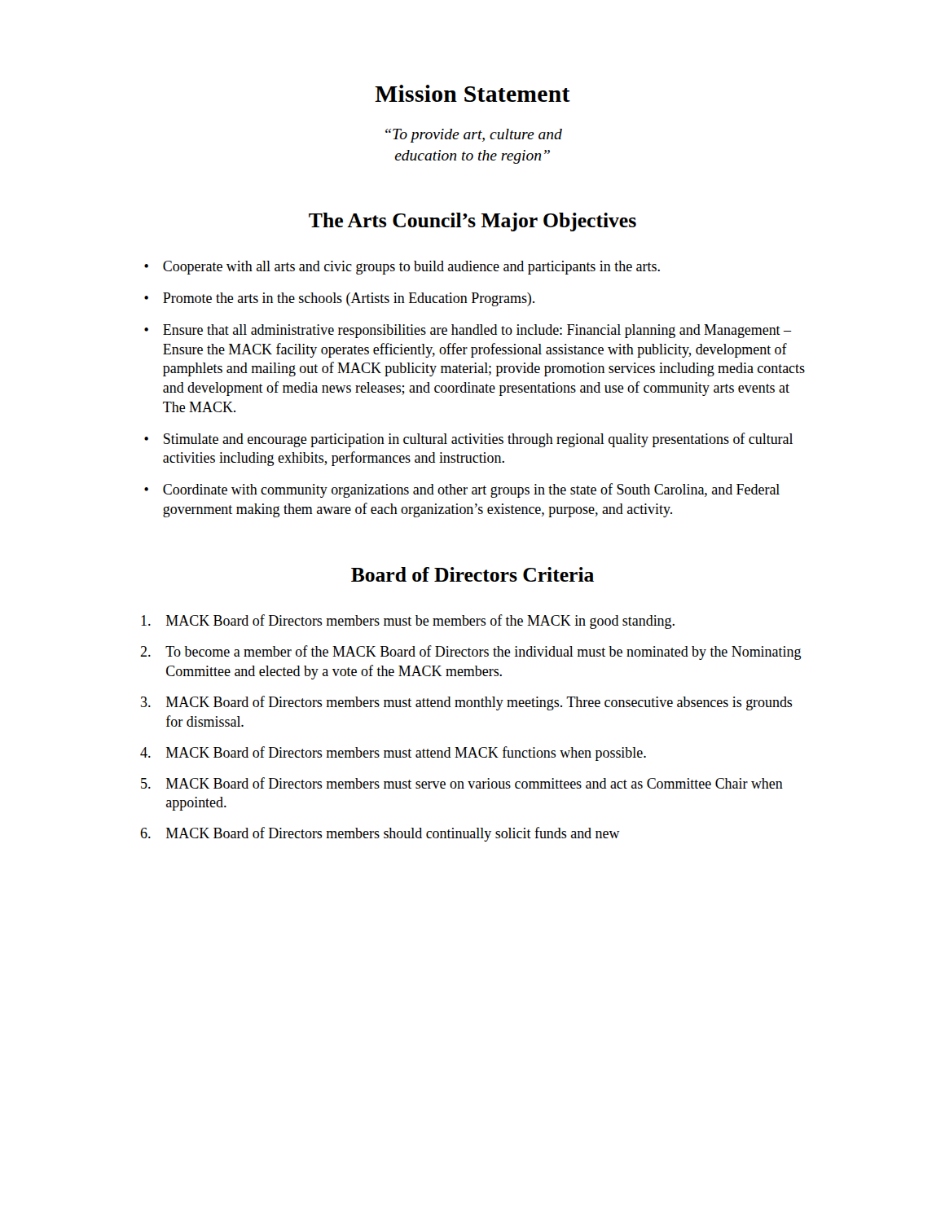Mission Statement
“To provide art, culture and
education to the region”
The Arts Council’s Major Objectives
Cooperate with all arts and civic groups to build audience and participants in the arts.
Promote the arts in the schools (Artists in Education Programs).
Ensure that all administrative responsibilities are handled to include: Financial planning and Management – Ensure the MACK facility operates efficiently, offer professional assistance with publicity, development of pamphlets and mailing out of MACK publicity material; provide promotion services including media contacts and development of media news releases; and coordinate presentations and use of community arts events at The MACK.
Stimulate and encourage participation in cultural activities through regional quality presentations of cultural activities including exhibits, performances and instruction.
Coordinate with community organizations and other art groups in the state of South Carolina, and Federal government making them aware of each organization’s existence, purpose, and activity.
Board of Directors Criteria
MACK Board of Directors members must be members of the MACK in good standing.
To become a member of the MACK Board of Directors the individual must be nominated by the Nominating Committee and elected by a vote of the MACK members.
MACK Board of Directors members must attend monthly meetings. Three consecutive absences is grounds for dismissal.
MACK Board of Directors members must attend MACK functions when possible.
MACK Board of Directors members must serve on various committees and act as Committee Chair when appointed.
MACK Board of Directors members should continually solicit funds and new